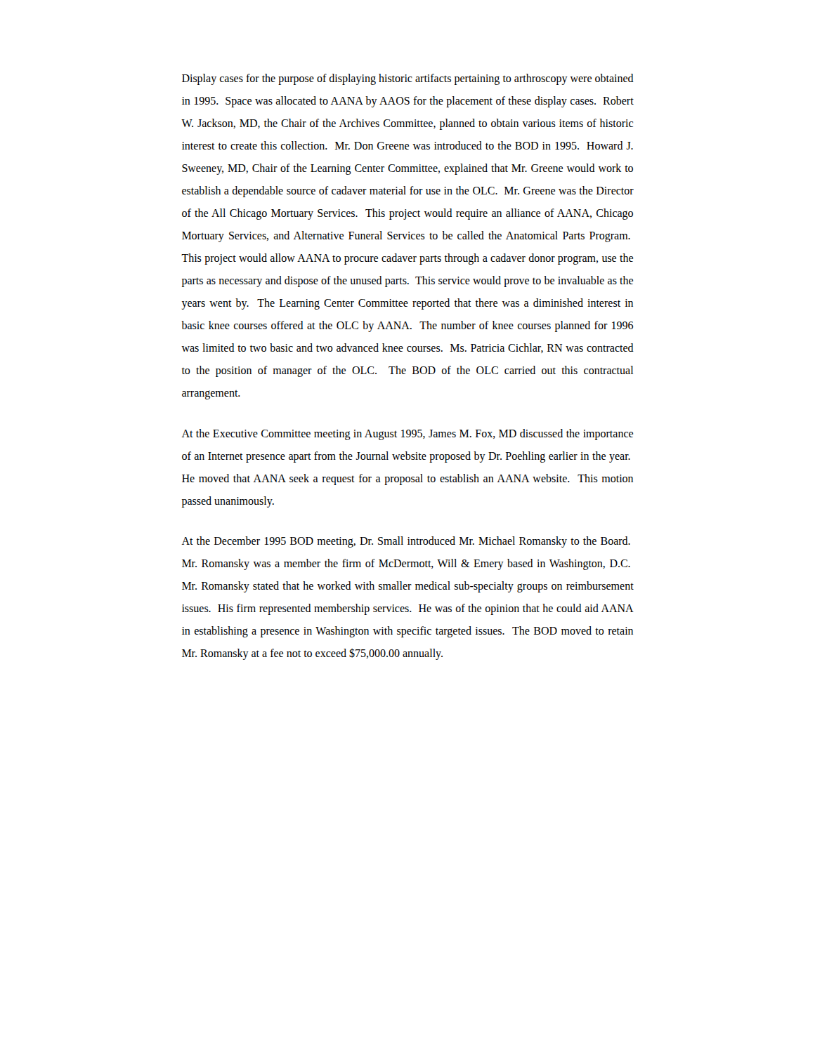Display cases for the purpose of displaying historic artifacts pertaining to arthroscopy were obtained in 1995. Space was allocated to AANA by AAOS for the placement of these display cases. Robert W. Jackson, MD, the Chair of the Archives Committee, planned to obtain various items of historic interest to create this collection. Mr. Don Greene was introduced to the BOD in 1995. Howard J. Sweeney, MD, Chair of the Learning Center Committee, explained that Mr. Greene would work to establish a dependable source of cadaver material for use in the OLC. Mr. Greene was the Director of the All Chicago Mortuary Services. This project would require an alliance of AANA, Chicago Mortuary Services, and Alternative Funeral Services to be called the Anatomical Parts Program. This project would allow AANA to procure cadaver parts through a cadaver donor program, use the parts as necessary and dispose of the unused parts. This service would prove to be invaluable as the years went by. The Learning Center Committee reported that there was a diminished interest in basic knee courses offered at the OLC by AANA. The number of knee courses planned for 1996 was limited to two basic and two advanced knee courses. Ms. Patricia Cichlar, RN was contracted to the position of manager of the OLC. The BOD of the OLC carried out this contractual arrangement.
At the Executive Committee meeting in August 1995, James M. Fox, MD discussed the importance of an Internet presence apart from the Journal website proposed by Dr. Poehling earlier in the year. He moved that AANA seek a request for a proposal to establish an AANA website. This motion passed unanimously.
At the December 1995 BOD meeting, Dr. Small introduced Mr. Michael Romansky to the Board. Mr. Romansky was a member the firm of McDermott, Will & Emery based in Washington, D.C. Mr. Romansky stated that he worked with smaller medical sub-specialty groups on reimbursement issues. His firm represented membership services. He was of the opinion that he could aid AANA in establishing a presence in Washington with specific targeted issues. The BOD moved to retain Mr. Romansky at a fee not to exceed $75,000.00 annually.